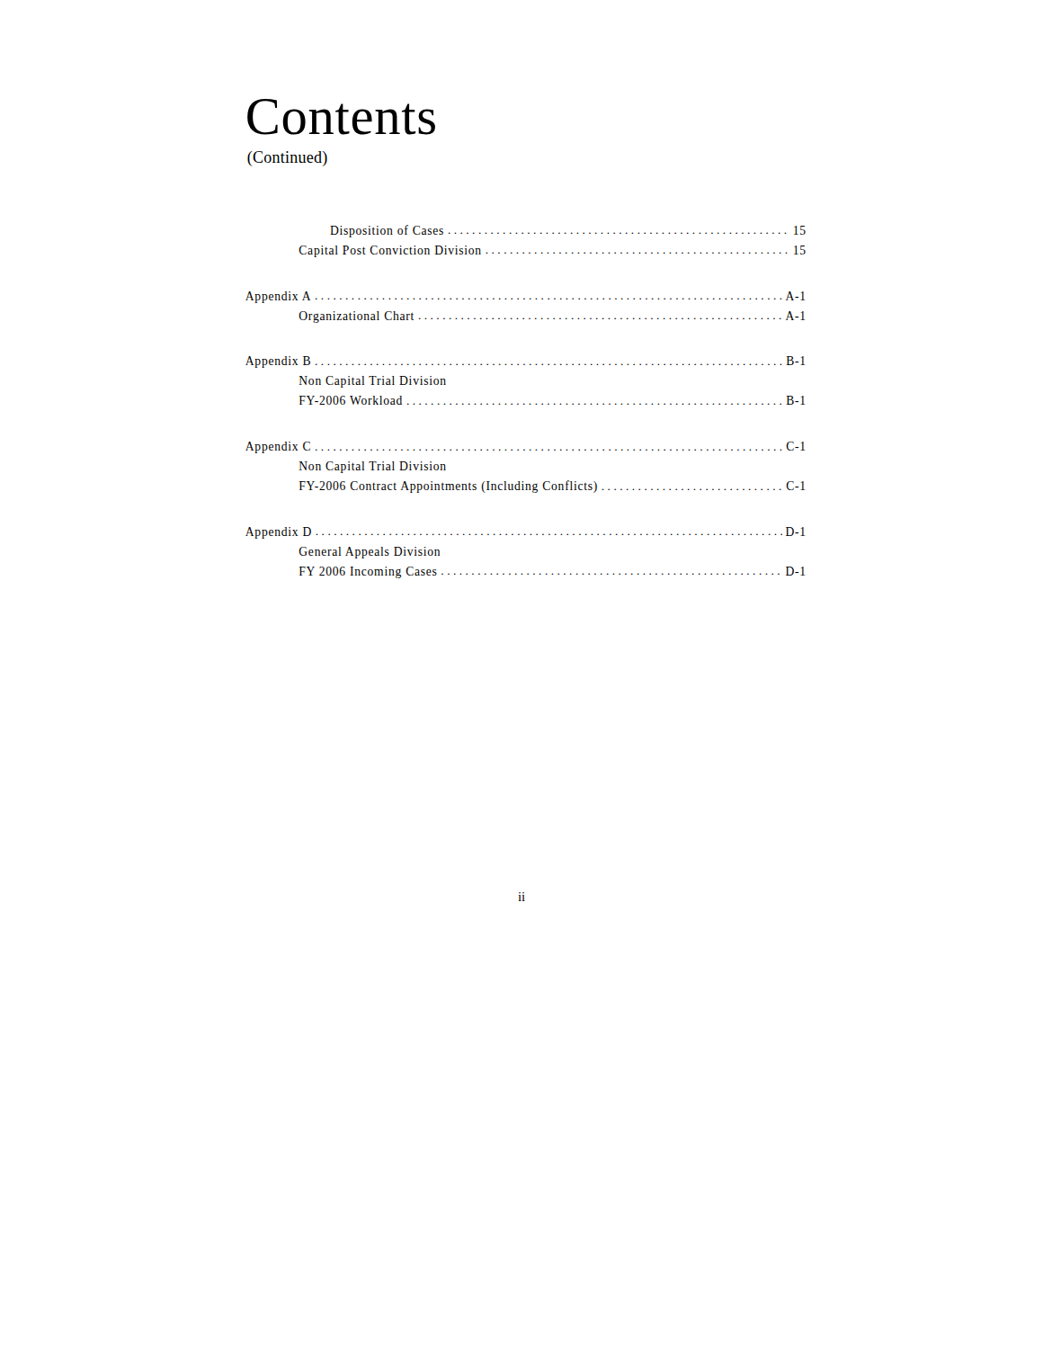Contents
(Continued)
Disposition of Cases ................................................................................................................................................... 15
Capital Post Conviction Division ................................................................................................................................................... 15
Appendix A ................................................................................................................................................... A-1
Organizational Chart ................................................................................................................................................... A-1
Appendix B ................................................................................................................................................... B-1
Non Capital Trial Division
FY-2006 Workload ................................................................................................................................................... B-1
Appendix C ................................................................................................................................................... C-1
Non Capital Trial Division
FY-2006 Contract Appointments (Including Conflicts) ................................................................................................................................................... C-1
Appendix D ................................................................................................................................................... D-1
General Appeals Division
FY 2006 Incoming Cases ................................................................................................................................................... D-1
ii